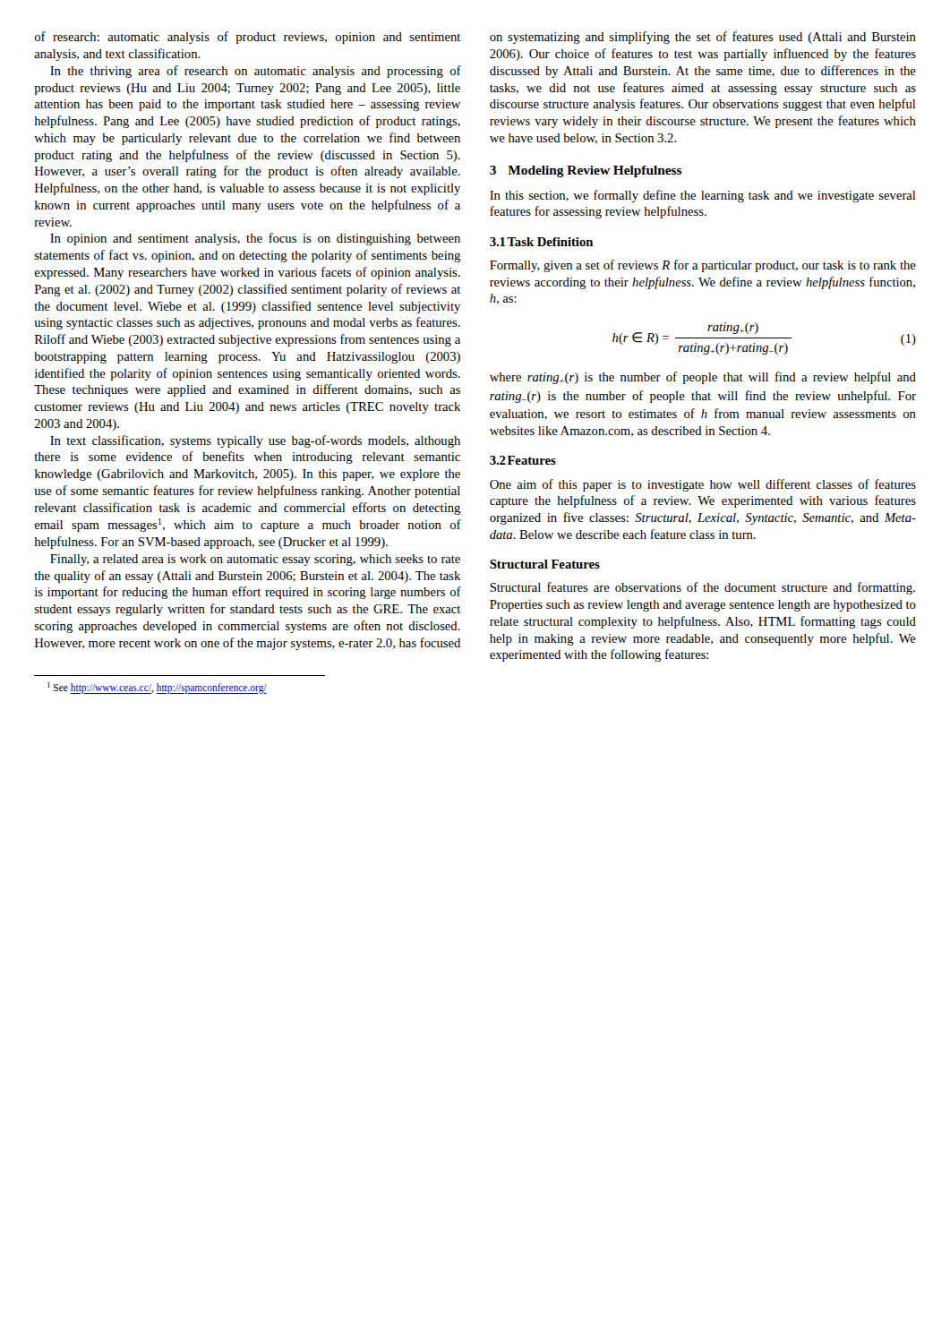of research: automatic analysis of product reviews, opinion and sentiment analysis, and text classification.
In the thriving area of research on automatic analysis and processing of product reviews (Hu and Liu 2004; Turney 2002; Pang and Lee 2005), little attention has been paid to the important task studied here – assessing review helpfulness. Pang and Lee (2005) have studied prediction of product ratings, which may be particularly relevant due to the correlation we find between product rating and the helpfulness of the review (discussed in Section 5). However, a user’s overall rating for the product is often already available. Helpfulness, on the other hand, is valuable to assess because it is not explicitly known in current approaches until many users vote on the helpfulness of a review.
In opinion and sentiment analysis, the focus is on distinguishing between statements of fact vs. opinion, and on detecting the polarity of sentiments being expressed. Many researchers have worked in various facets of opinion analysis. Pang et al. (2002) and Turney (2002) classified sentiment polarity of reviews at the document level. Wiebe et al. (1999) classified sentence level subjectivity using syntactic classes such as adjectives, pronouns and modal verbs as features. Riloff and Wiebe (2003) extracted subjective expressions from sentences using a bootstrapping pattern learning process. Yu and Hatzivassiloglou (2003) identified the polarity of opinion sentences using semantically oriented words. These techniques were applied and examined in different domains, such as customer reviews (Hu and Liu 2004) and news articles (TREC novelty track 2003 and 2004).
In text classification, systems typically use bag-of-words models, although there is some evidence of benefits when introducing relevant semantic knowledge (Gabrilovich and Markovitch, 2005). In this paper, we explore the use of some semantic features for review helpfulness ranking. Another potential relevant classification task is academic and commercial efforts on detecting email spam messages1, which aim to capture a much broader notion of helpfulness. For an SVM-based approach, see (Drucker et al 1999).
Finally, a related area is work on automatic essay scoring, which seeks to rate the quality of an essay (Attali and Burstein 2006; Burstein et al. 2004). The task is important for reducing the human effort required in scoring large numbers of student essays regularly written for standard tests such as the GRE. The exact scoring approaches developed in commercial systems are often not disclosed. However, more recent work on one of the major systems, e-rater 2.0, has focused on systematizing and simplifying the set of features used (Attali and Burstein 2006). Our choice of features to test was partially influenced by the features discussed by Attali and Burstein. At the same time, due to differences in the tasks, we did not use features aimed at assessing essay structure such as discourse structure analysis features. Our observations suggest that even helpful reviews vary widely in their discourse structure. We present the features which we have used below, in Section 3.2.
3 Modeling Review Helpfulness
In this section, we formally define the learning task and we investigate several features for assessing review helpfulness.
3.1 Task Definition
Formally, given a set of reviews R for a particular product, our task is to rank the reviews according to their helpfulness. We define a review helpfulness function, h, as:
h(r ∈ R) = rating+(r) rating+(r)+rating−(r) (1)
where rating+(r) is the number of people that will find a review helpful and rating−(r) is the number of people that will find the review unhelpful. For evaluation, we resort to estimates of h from manual review assessments on websites like Amazon.com, as described in Section 4.
3.2 Features
One aim of this paper is to investigate how well different classes of features capture the helpfulness of a review. We experimented with various features organized in five classes: Structural, Lexical, Syntactic, Semantic, and Meta-data. Below we describe each feature class in turn.
Structural Features
Structural features are observations of the document structure and formatting. Properties such as review length and average sentence length are hypothesized to relate structural complexity to helpfulness. Also, HTML formatting tags could help in making a review more readable, and consequently more helpful. We experimented with the following features:
1 See http://www.ceas.cc/, http://spamconference.org/